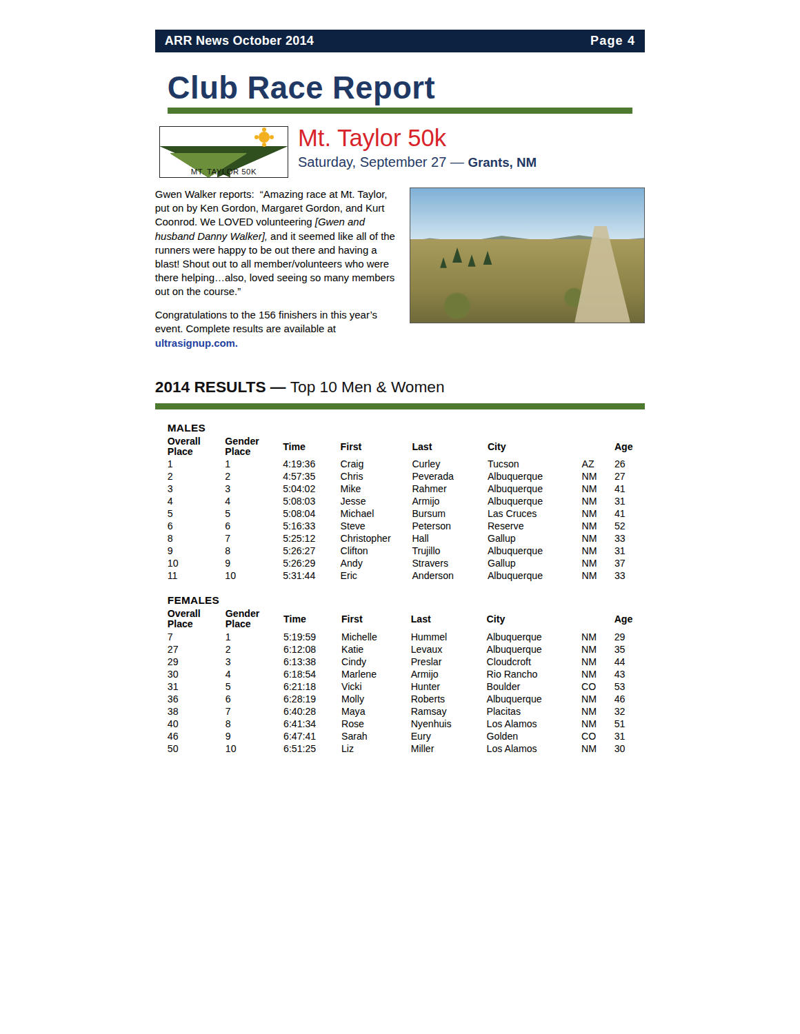ARR News October 2014 Page 4
Club Race Report
MT. TAYLOR 50K
Mt. Taylor 50k
Saturday, September 27 — Grants, NM
Gwen Walker reports: “Amazing race at Mt. Taylor, put on by Ken Gordon, Margaret Gordon, and Kurt Coonrod. We LOVED volunteering [Gwen and husband Danny Walker], and it seemed like all of the runners were happy to be out there and having a blast! Shout out to all member/volunteers who were there helping…also, loved seeing so many members out on the course.”
Congratulations to the 156 finishers in this year’s event. Complete results are available at ultrasignup.com.
2014 RESULTS — Top 10 Men & Women
MALES
| Overall Place | Gender Place | Time | First | Last | City | | Age |
| --- | --- | --- | --- | --- | --- | --- | --- |
| 1 | 1 | 4:19:36 | Craig | Curley | Tucson | AZ | 26 |
| 2 | 2 | 4:57:35 | Chris | Peverada | Albuquerque | NM | 27 |
| 3 | 3 | 5:04:02 | Mike | Rahmer | Albuquerque | NM | 41 |
| 4 | 4 | 5:08:03 | Jesse | Armijo | Albuquerque | NM | 31 |
| 5 | 5 | 5:08:04 | Michael | Bursum | Las Cruces | NM | 41 |
| 6 | 6 | 5:16:33 | Steve | Peterson | Reserve | NM | 52 |
| 8 | 7 | 5:25:12 | Christopher | Hall | Gallup | NM | 33 |
| 9 | 8 | 5:26:27 | Clifton | Trujillo | Albuquerque | NM | 31 |
| 10 | 9 | 5:26:29 | Andy | Stravers | Gallup | NM | 37 |
| 11 | 10 | 5:31:44 | Eric | Anderson | Albuquerque | NM | 33 |
FEMALES
| Overall Place | Gender Place | Time | First | Last | City | | Age |
| --- | --- | --- | --- | --- | --- | --- | --- |
| 7 | 1 | 5:19:59 | Michelle | Hummel | Albuquerque | NM | 29 |
| 27 | 2 | 6:12:08 | Katie | Levaux | Albuquerque | NM | 35 |
| 29 | 3 | 6:13:38 | Cindy | Preslar | Cloudcroft | NM | 44 |
| 30 | 4 | 6:18:54 | Marlene | Armijo | Rio Rancho | NM | 43 |
| 31 | 5 | 6:21:18 | Vicki | Hunter | Boulder | CO | 53 |
| 36 | 6 | 6:28:19 | Molly | Roberts | Albuquerque | NM | 46 |
| 38 | 7 | 6:40:28 | Maya | Ramsay | Placitas | NM | 32 |
| 40 | 8 | 6:41:34 | Rose | Nyenhuis | Los Alamos | NM | 51 |
| 46 | 9 | 6:47:41 | Sarah | Eury | Golden | CO | 31 |
| 50 | 10 | 6:51:25 | Liz | Miller | Los Alamos | NM | 30 |